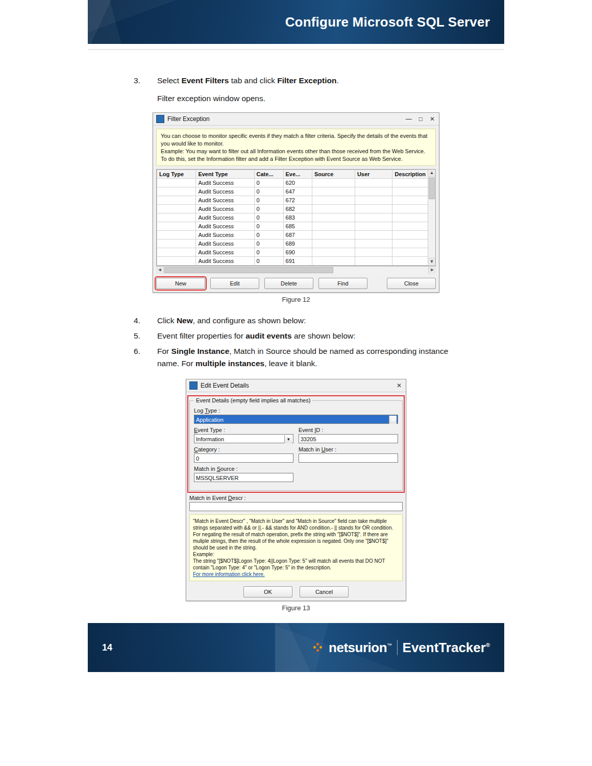Configure Microsoft SQL Server
Select Event Filters tab and click Filter Exception.
Filter exception window opens.
Filter Exception
—□✕
You can choose to monitor specific events if they match a filter criteria. Specify the details of the events that you would like to monitor.
Example: You may want to filter out all Information events other than those received from the Web Service. To do this, set the Information filter and add a Filter Exception with Event Source as Web Service.
| Log Type | Event Type | Cate... | Eve... | Source | User | Description |
| --- | --- | --- | --- | --- | --- | --- |
| | Audit Success | 0 | 620 | | | |
| | Audit Success | 0 | 647 | | | |
| | Audit Success | 0 | 672 | | | |
| | Audit Success | 0 | 682 | | | |
| | Audit Success | 0 | 683 | | | |
| | Audit Success | 0 | 685 | | | |
| | Audit Success | 0 | 687 | | | |
| | Audit Success | 0 | 689 | | | |
| | Audit Success | 0 | 690 | | | |
| | Audit Success | 0 | 691 | | | |
▲
▼
◄
►
New
Edit
Delete
Find
Close
Figure 12
Click New, and configure as shown below:
Event filter properties for audit events are shown below:
For Single Instance, Match in Source should be named as corresponding instance name. For multiple instances, leave it blank.
Edit Event Details
✕
Event Details (empty field implies all matches)
Log Type :
Application
Event Type :
Information
Event ID :
33205
Category :
0
Match in User :
Match in Source :
MSSQLSERVER
Match in Event Descr :
"Match in Event Descr" , "Match in User" and "Match in Source" field can take multiple strings separated with && or ||.- && stands for AND condition.- || stands for OR condition.
For negating the result of match operation, prefix the string with "[$NOT$]". If there are muliple strings, then the result of the whole expression is negated. Only one "[$NOT$]" should be used in the string.
Example:
The string "[$NOT$]Logon Type: 4||Logon Type: 5" will match all events that DO NOT contain "Logon Type: 4" or "Logon Type: 5" in the description.
For more information click here.
OK
Cancel
Figure 13
14
netsurion™ EventTracker®